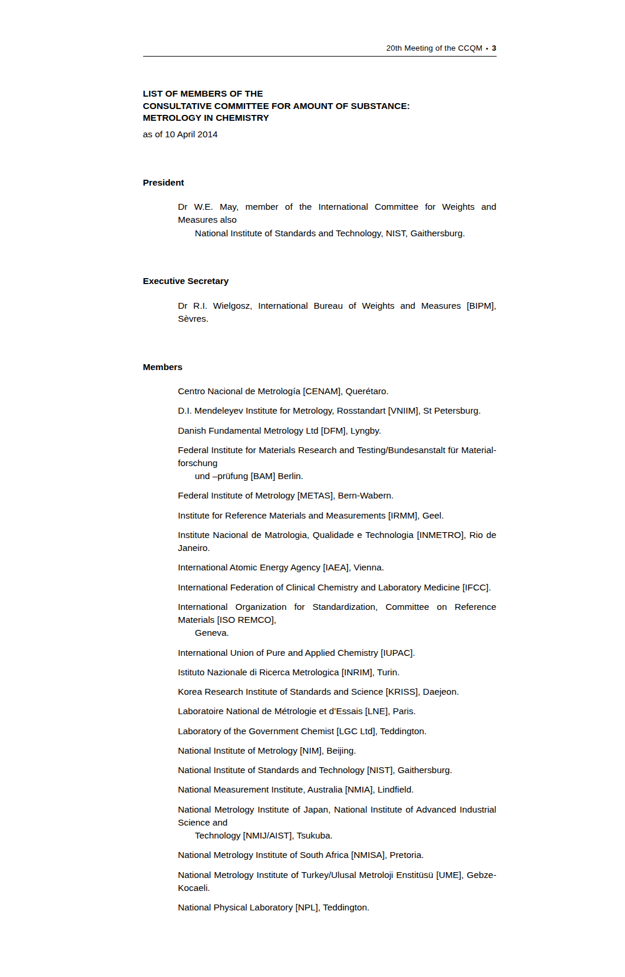20th Meeting of the CCQM ▪ 3
LIST OF MEMBERS OF THE
CONSULTATIVE COMMITTEE FOR AMOUNT OF SUBSTANCE:
METROLOGY IN CHEMISTRY
as of 10 April 2014
President
Dr W.E. May, member of the International Committee for Weights and Measures also National Institute of Standards and Technology, NIST, Gaithersburg.
Executive Secretary
Dr R.I. Wielgosz, International Bureau of Weights and Measures [BIPM], Sèvres.
Members
Centro Nacional de Metrología [CENAM], Querétaro.
D.I. Mendeleyev Institute for Metrology, Rosstandart [VNIIM], St Petersburg.
Danish Fundamental Metrology Ltd [DFM], Lyngby.
Federal Institute for Materials Research and Testing/Bundesanstalt für Material-forschung und –prüfung [BAM] Berlin.
Federal Institute of Metrology [METAS], Bern-Wabern.
Institute for Reference Materials and Measurements [IRMM], Geel.
Institute Nacional de Matrologia, Qualidade e Technologia [INMETRO], Rio de Janeiro.
International Atomic Energy Agency [IAEA], Vienna.
International Federation of Clinical Chemistry and Laboratory Medicine [IFCC].
International Organization for Standardization, Committee on Reference Materials [ISO REMCO], Geneva.
International Union of Pure and Applied Chemistry [IUPAC].
Istituto Nazionale di Ricerca Metrologica [INRIM], Turin.
Korea Research Institute of Standards and Science [KRISS], Daejeon.
Laboratoire National de Métrologie et d’Essais [LNE], Paris.
Laboratory of the Government Chemist [LGC Ltd], Teddington.
National Institute of Metrology [NIM], Beijing.
National Institute of Standards and Technology [NIST], Gaithersburg.
National Measurement Institute, Australia [NMIA], Lindfield.
National Metrology Institute of Japan, National Institute of Advanced Industrial Science and Technology [NMIJ/AIST], Tsukuba.
National Metrology Institute of South Africa [NMISA], Pretoria.
National Metrology Institute of Turkey/Ulusal Metroloji Enstitüsü [UME], Gebze-Kocaeli.
National Physical Laboratory [NPL], Teddington.